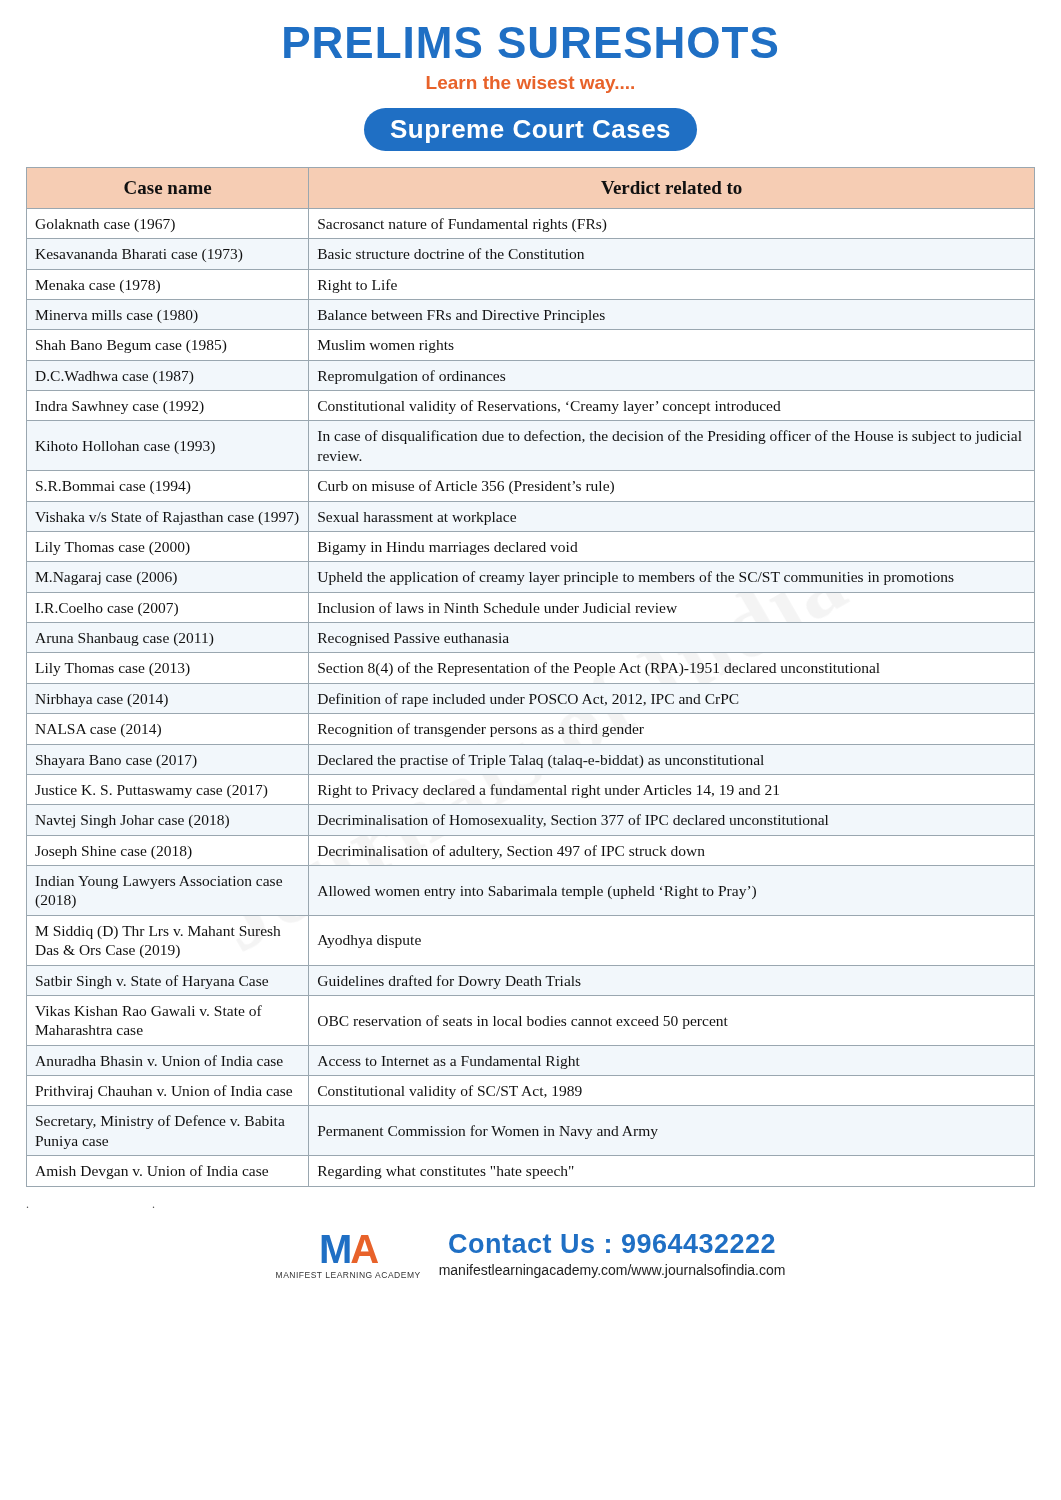Journals of India
PRELIMS SURESHOTS
Learn the wisest way....
Supreme Court Cases
List of landmark Supreme Court cases and the subject of their verdicts
| Case name | Verdict related to |
| --- | --- |
| Golaknath case (1967) | Sacrosanct nature of Fundamental rights (FRs) |
| Kesavananda Bharati case (1973) | Basic structure doctrine of the Constitution |
| Menaka case (1978) | Right to Life |
| Minerva mills case (1980) | Balance between FRs and Directive Principles |
| Shah Bano Begum case (1985) | Muslim women rights |
| D.C.Wadhwa case (1987) | Repromulgation of ordinances |
| Indra Sawhney case (1992) | Constitutional validity of Reservations, ‘Creamy layer’ concept introduced |
| Kihoto Hollohan case (1993) | In case of disqualification due to defection, the decision of the Presiding officer of the House is subject to judicial review. |
| S.R.Bommai case (1994) | Curb on misuse of Article 356 (President’s rule) |
| Vishaka v/s State of Rajasthan case (1997) | Sexual harassment at workplace |
| Lily Thomas case (2000) | Bigamy in Hindu marriages declared void |
| M.Nagaraj case (2006) | Upheld the application of creamy layer principle to members of the SC/ST communities in promotions |
| I.R.Coelho case (2007) | Inclusion of laws in Ninth Schedule under Judicial review |
| Aruna Shanbaug case (2011) | Recognised Passive euthanasia |
| Lily Thomas case (2013) | Section 8(4) of the Representation of the People Act (RPA)-1951 declared unconstitutional |
| Nirbhaya case (2014) | Definition of rape included under POSCO Act, 2012, IPC and CrPC |
| NALSA case (2014) | Recognition of transgender persons as a third gender |
| Shayara Bano case (2017) | Declared the practise of Triple Talaq (talaq-e-biddat) as unconstitutional |
| Justice K. S. Puttaswamy case (2017) | Right to Privacy declared a fundamental right under Articles 14, 19 and 21 |
| Navtej Singh Johar case (2018) | Decriminalisation of Homosexuality, Section 377 of IPC declared unconstitutional |
| Joseph Shine case (2018) | Decriminalisation of adultery, Section 497 of IPC struck down |
| Indian Young Lawyers Association case (2018) | Allowed women entry into Sabarimala temple (upheld ‘Right to Pray’) |
| M Siddiq (D) Thr Lrs v. Mahant Suresh Das & Ors Case (2019) | Ayodhya dispute |
| Satbir Singh v. State of Haryana Case | Guidelines drafted for Dowry Death Trials |
| Vikas Kishan Rao Gawali v. State of Maharashtra case | OBC reservation of seats in local bodies cannot exceed 50 percent |
| Anuradha Bhasin v. Union of India case | Access to Internet as a Fundamental Right |
| Prithviraj Chauhan v. Union of India case | Constitutional validity of SC/ST Act, 1989 |
| Secretary, Ministry of Defence v. Babita Puniya case | Permanent Commission for Women in Navy and Army |
| Amish Devgan v. Union of India case | Regarding what constitutes "hate speech" |
. .
MA
MANIFEST LEARNING ACADEMY
Contact Us : 9964432222
manifestlearningacademy.com/www.journalsofindia.com